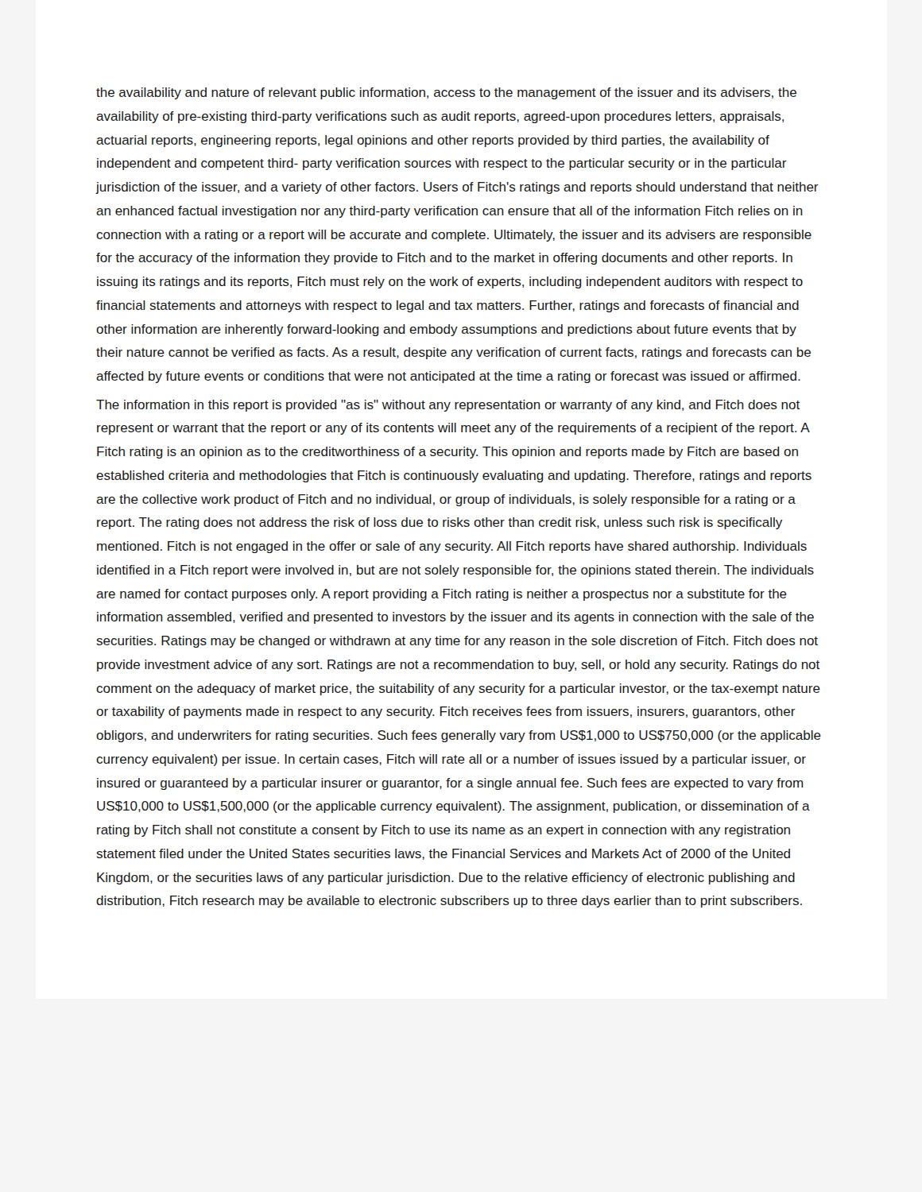the availability and nature of relevant public information, access to the management of the issuer and its advisers, the availability of pre-existing third-party verifications such as audit reports, agreed-upon procedures letters, appraisals, actuarial reports, engineering reports, legal opinions and other reports provided by third parties, the availability of independent and competent third- party verification sources with respect to the particular security or in the particular jurisdiction of the issuer, and a variety of other factors. Users of Fitch's ratings and reports should understand that neither an enhanced factual investigation nor any third-party verification can ensure that all of the information Fitch relies on in connection with a rating or a report will be accurate and complete. Ultimately, the issuer and its advisers are responsible for the accuracy of the information they provide to Fitch and to the market in offering documents and other reports. In issuing its ratings and its reports, Fitch must rely on the work of experts, including independent auditors with respect to financial statements and attorneys with respect to legal and tax matters. Further, ratings and forecasts of financial and other information are inherently forward-looking and embody assumptions and predictions about future events that by their nature cannot be verified as facts. As a result, despite any verification of current facts, ratings and forecasts can be affected by future events or conditions that were not anticipated at the time a rating or forecast was issued or affirmed.
The information in this report is provided "as is" without any representation or warranty of any kind, and Fitch does not represent or warrant that the report or any of its contents will meet any of the requirements of a recipient of the report. A Fitch rating is an opinion as to the creditworthiness of a security. This opinion and reports made by Fitch are based on established criteria and methodologies that Fitch is continuously evaluating and updating. Therefore, ratings and reports are the collective work product of Fitch and no individual, or group of individuals, is solely responsible for a rating or a report. The rating does not address the risk of loss due to risks other than credit risk, unless such risk is specifically mentioned. Fitch is not engaged in the offer or sale of any security. All Fitch reports have shared authorship. Individuals identified in a Fitch report were involved in, but are not solely responsible for, the opinions stated therein. The individuals are named for contact purposes only. A report providing a Fitch rating is neither a prospectus nor a substitute for the information assembled, verified and presented to investors by the issuer and its agents in connection with the sale of the securities. Ratings may be changed or withdrawn at any time for any reason in the sole discretion of Fitch. Fitch does not provide investment advice of any sort. Ratings are not a recommendation to buy, sell, or hold any security. Ratings do not comment on the adequacy of market price, the suitability of any security for a particular investor, or the tax-exempt nature or taxability of payments made in respect to any security. Fitch receives fees from issuers, insurers, guarantors, other obligors, and underwriters for rating securities. Such fees generally vary from US$1,000 to US$750,000 (or the applicable currency equivalent) per issue. In certain cases, Fitch will rate all or a number of issues issued by a particular issuer, or insured or guaranteed by a particular insurer or guarantor, for a single annual fee. Such fees are expected to vary from US$10,000 to US$1,500,000 (or the applicable currency equivalent). The assignment, publication, or dissemination of a rating by Fitch shall not constitute a consent by Fitch to use its name as an expert in connection with any registration statement filed under the United States securities laws, the Financial Services and Markets Act of 2000 of the United Kingdom, or the securities laws of any particular jurisdiction. Due to the relative efficiency of electronic publishing and distribution, Fitch research may be available to electronic subscribers up to three days earlier than to print subscribers.